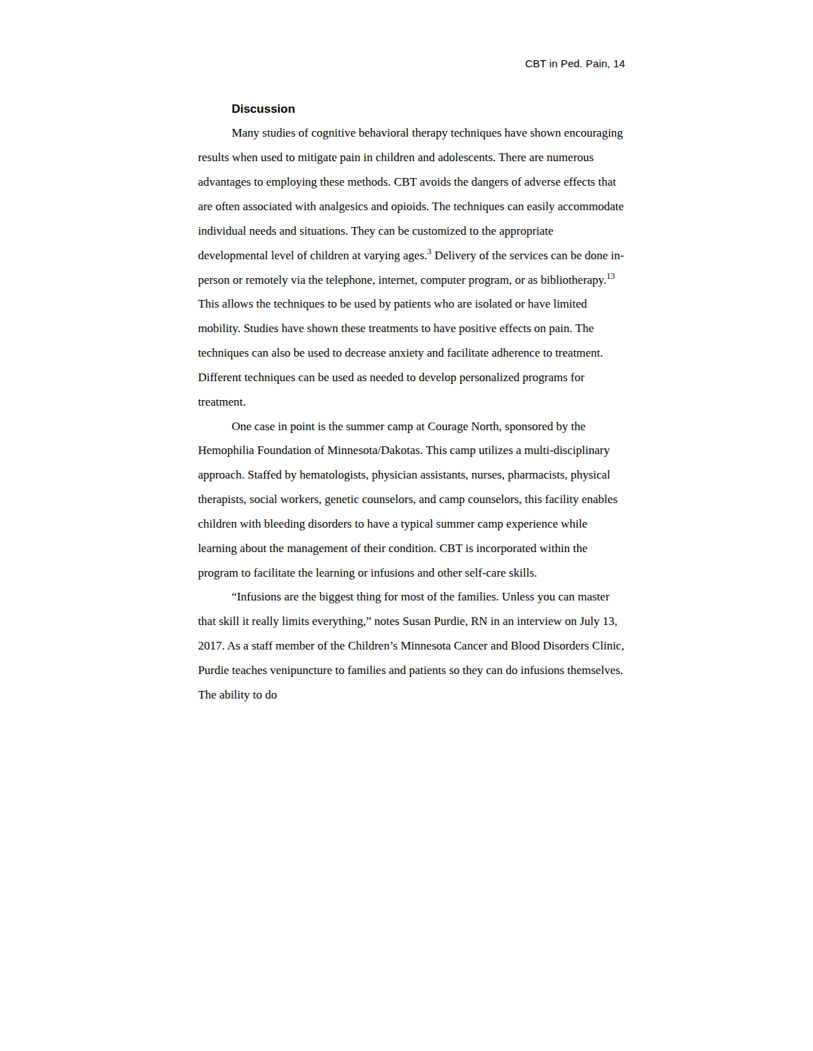CBT in Ped. Pain, 14
Discussion
Many studies of cognitive behavioral therapy techniques have shown encouraging results when used to mitigate pain in children and adolescents. There are numerous advantages to employing these methods. CBT avoids the dangers of adverse effects that are often associated with analgesics and opioids. The techniques can easily accommodate individual needs and situations. They can be customized to the appropriate developmental level of children at varying ages.3 Delivery of the services can be done in-person or remotely via the telephone, internet, computer program, or as bibliotherapy.13 This allows the techniques to be used by patients who are isolated or have limited mobility. Studies have shown these treatments to have positive effects on pain. The techniques can also be used to decrease anxiety and facilitate adherence to treatment. Different techniques can be used as needed to develop personalized programs for treatment.
One case in point is the summer camp at Courage North, sponsored by the Hemophilia Foundation of Minnesota/Dakotas. This camp utilizes a multi-disciplinary approach. Staffed by hematologists, physician assistants, nurses, pharmacists, physical therapists, social workers, genetic counselors, and camp counselors, this facility enables children with bleeding disorders to have a typical summer camp experience while learning about the management of their condition. CBT is incorporated within the program to facilitate the learning or infusions and other self-care skills.
“Infusions are the biggest thing for most of the families. Unless you can master that skill it really limits everything,” notes Susan Purdie, RN in an interview on July 13, 2017. As a staff member of the Children’s Minnesota Cancer and Blood Disorders Clinic, Purdie teaches venipuncture to families and patients so they can do infusions themselves. The ability to do